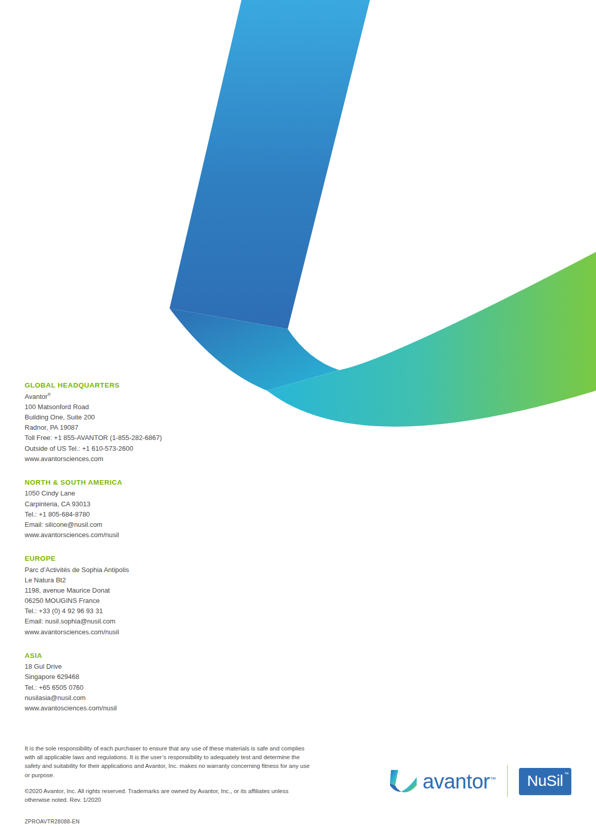Global Headquarters
Avantor®
100 Matsonford Road
Building One, Suite 200
Radnor, PA 19087
Toll Free: +1 855-AVANTOR (1-855-282-6867)
Outside of US Tel.: +1 610-573-2600
www.avantorsciences.com
North & South America
1050 Cindy Lane
Carpinteria, CA 93013
Tel.: +1 805-684-8780
Email: silicone@nusil.com
www.avantorsciences.com/nusil
Europe
Parc d’Activités de Sophia Antipolis
Le Natura Bt2
1198, avenue Maurice Donat
06250 MOUGINS France
Tel.: +33 (0) 4 92 96 93 31
Email: nusil.sophia@nusil.com
www.avantorsciences.com/nusil
Asia
18 Gul Drive
Singapore 629468
Tel.: +65 6505 0760
nusilasia@nusil.com
www.avantosciences.com/nusil
It is the sole responsibility of each purchaser to ensure that any use of these materials is safe and complies with all applicable laws and regulations. It is the user’s responsibility to adequately test and determine the safety and suitability for their applications and Avantor, Inc. makes no warranty concerning fitness for any use or purpose.
©2020 Avantor, Inc. All rights reserved. Trademarks are owned by Avantor, Inc., or its affiliates unless otherwise noted. Rev. 1/2020
ZPROAVTR28088-EN
avantor™
NuSil ™